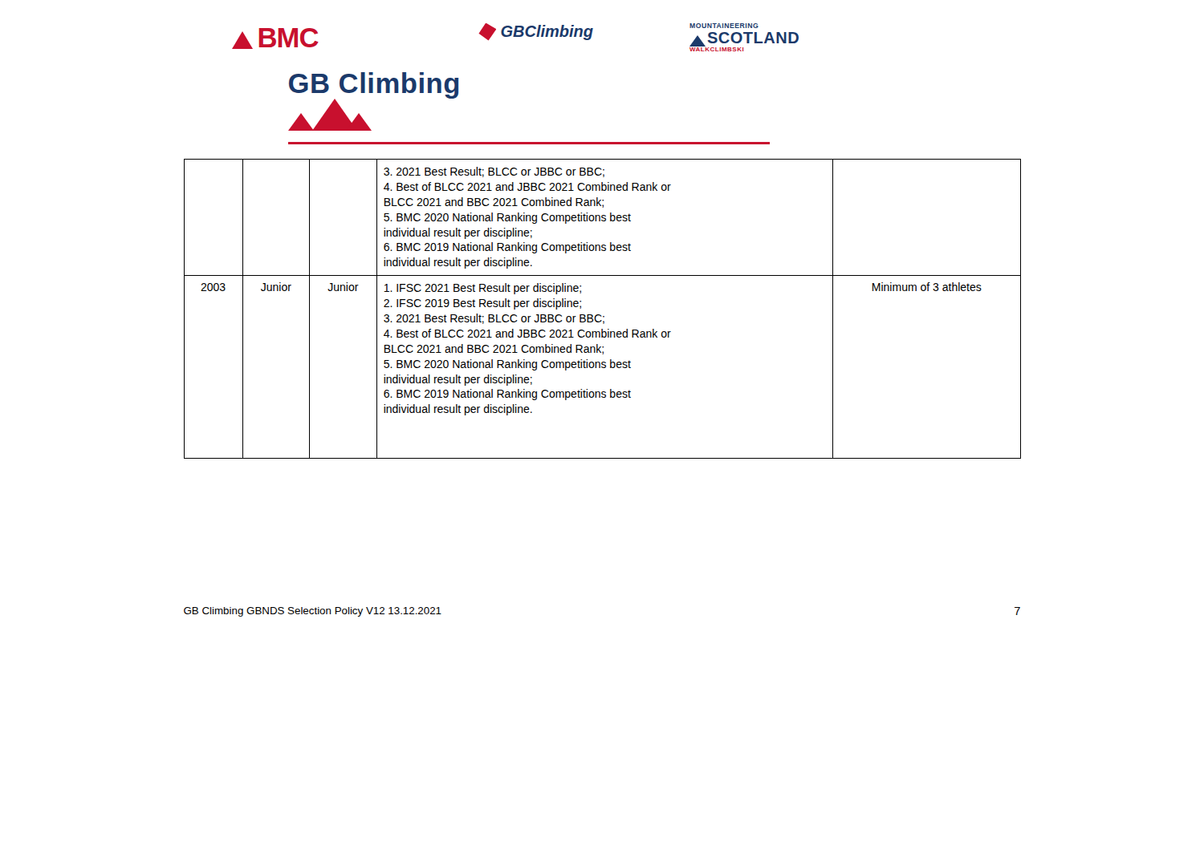BMC
GBClimbing
MOUNTAINEERING
SCOTLAND
WALKCLIMBSKI
GB Climbing
| | | | 3. 2021 Best Result; BLCC or JBBC or BBC; 4. Best of BLCC 2021 and JBBC 2021 Combined Rank or BLCC 2021 and BBC 2021 Combined Rank; 5. BMC 2020 National Ranking Competitions best individual result per discipline; 6. BMC 2019 National Ranking Competitions best individual result per discipline. | |
| 2003 | Junior | Junior | 1. IFSC 2021 Best Result per discipline; 2. IFSC 2019 Best Result per discipline; 3. 2021 Best Result; BLCC or JBBC or BBC; 4. Best of BLCC 2021 and JBBC 2021 Combined Rank or BLCC 2021 and BBC 2021 Combined Rank; 5. BMC 2020 National Ranking Competitions best individual result per discipline; 6. BMC 2019 National Ranking Competitions best individual result per discipline. | Minimum of 3 athletes |
GB Climbing GBNDS Selection Policy V12 13.12.2021
7